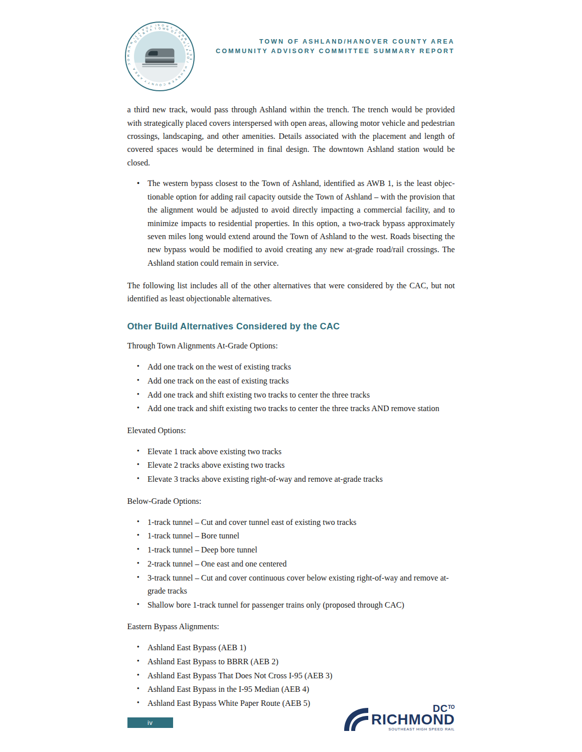D C 2 R V A T O W N O F A S H L A N D / H A N O V E R C O U N T Y A R E A C O M M U N I T Y A D V I S O R Y C O M M I T T E E
TOWN OF ASHLAND/HANOVER COUNTY AREA
COMMUNITY ADVISORY COMMITTEE SUMMARY REPORT
a third new track, would pass through Ashland within the trench. The trench would be provided with strategically placed covers interspersed with open areas, allowing motor vehicle and pedestrian crossings, landscaping, and other amenities. Details associated with the placement and length of covered spaces would be determined in final design. The downtown Ashland station would be closed.
The western bypass closest to the Town of Ashland, identified as AWB 1, is the least objectionable option for adding rail capacity outside the Town of Ashland – with the provision that the alignment would be adjusted to avoid directly impacting a commercial facility, and to minimize impacts to residential properties. In this option, a two-track bypass approximately seven miles long would extend around the Town of Ashland to the west. Roads bisecting the new bypass would be modified to avoid creating any new at-grade road/rail crossings. The Ashland station could remain in service.
The following list includes all of the other alternatives that were considered by the CAC, but not identified as least objectionable alternatives.
Other Build Alternatives Considered by the CAC
Through Town Alignments At-Grade Options:
Add one track on the west of existing tracks
Add one track on the east of existing tracks
Add one track and shift existing two tracks to center the three tracks
Add one track and shift existing two tracks to center the three tracks AND remove station
Elevated Options:
Elevate 1 track above existing two tracks
Elevate 2 tracks above existing two tracks
Elevate 3 tracks above existing right-of-way and remove at-grade tracks
Below-Grade Options:
1-track tunnel – Cut and cover tunnel east of existing two tracks
1-track tunnel – Bore tunnel
1-track tunnel – Deep bore tunnel
2-track tunnel – One east and one centered
3-track tunnel – Cut and cover continuous cover below existing right-of-way and remove at-grade tracks
Shallow bore 1-track tunnel for passenger trains only (proposed through CAC)
Eastern Bypass Alignments:
Ashland East Bypass (AEB 1)
Ashland East Bypass to BBRR (AEB 2)
Ashland East Bypass That Does Not Cross I-95 (AEB 3)
Ashland East Bypass in the I-95 Median (AEB 4)
Ashland East Bypass White Paper Route (AEB 5)
iv
DC TO RICHMOND SOUTHEAST HIGH SPEED RAIL